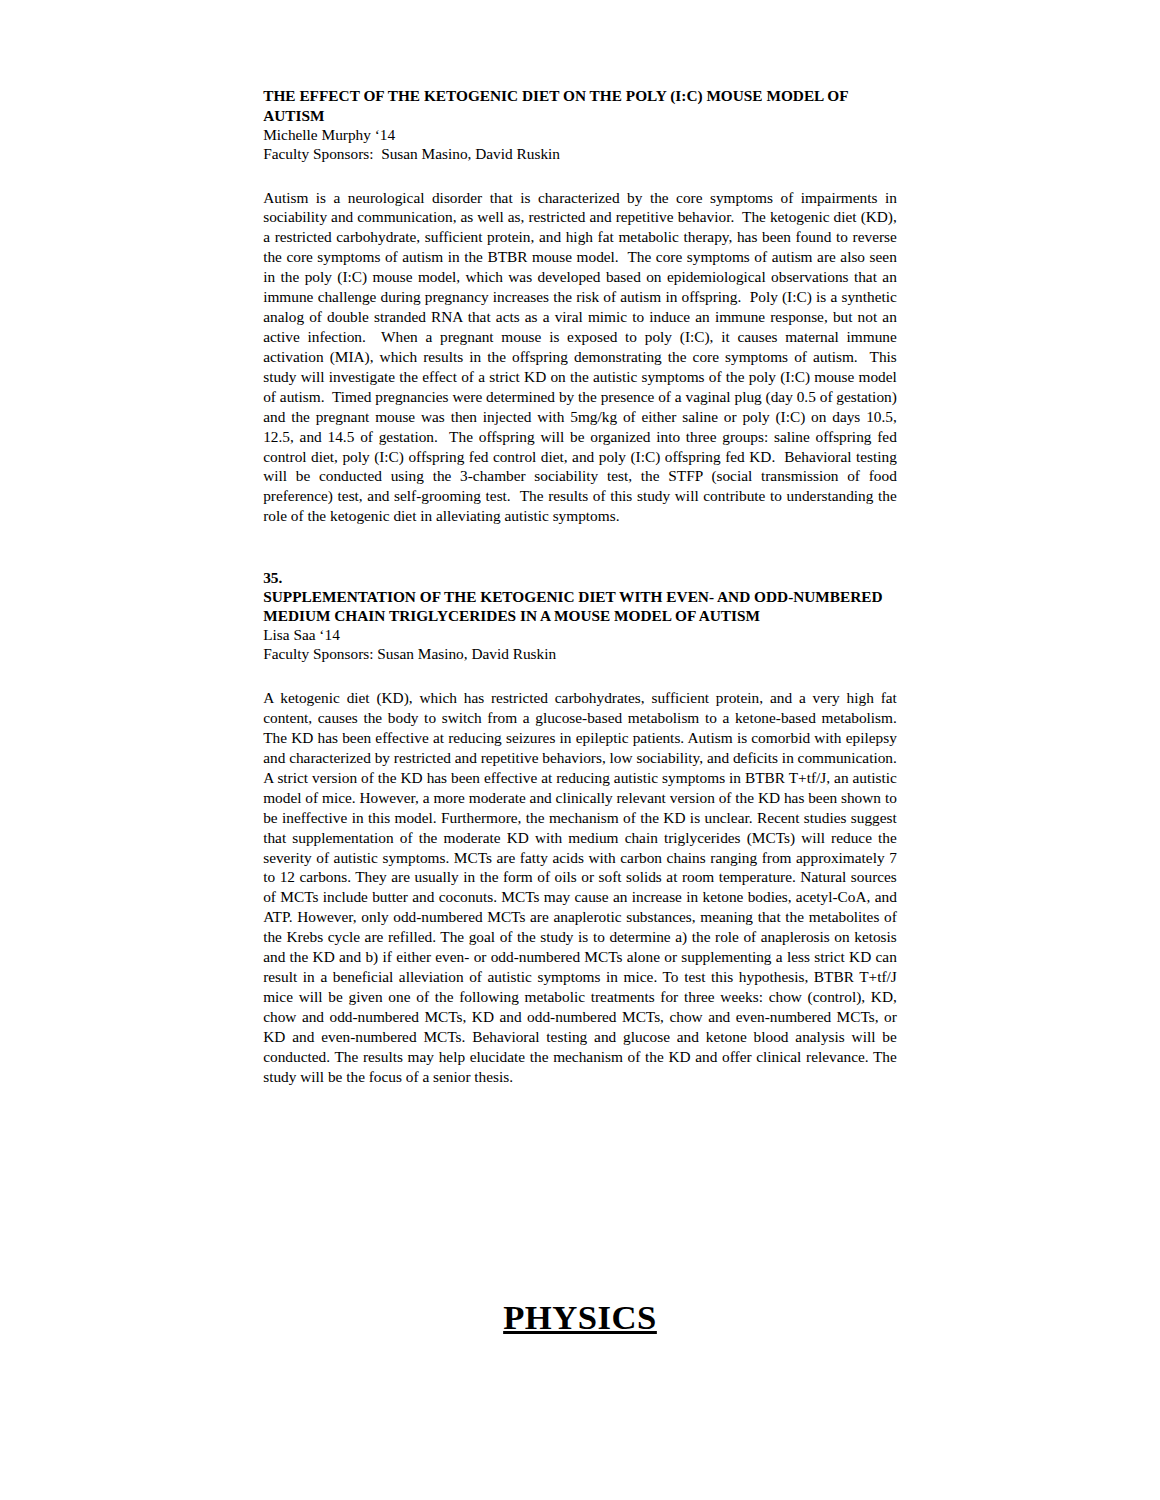THE EFFECT OF THE KETOGENIC DIET ON THE POLY (I:C) MOUSE MODEL OF AUTISM
Michelle Murphy ‘14
Faculty Sponsors: Susan Masino, David Ruskin
Autism is a neurological disorder that is characterized by the core symptoms of impairments in sociability and communication, as well as, restricted and repetitive behavior. The ketogenic diet (KD), a restricted carbohydrate, sufficient protein, and high fat metabolic therapy, has been found to reverse the core symptoms of autism in the BTBR mouse model. The core symptoms of autism are also seen in the poly (I:C) mouse model, which was developed based on epidemiological observations that an immune challenge during pregnancy increases the risk of autism in offspring. Poly (I:C) is a synthetic analog of double stranded RNA that acts as a viral mimic to induce an immune response, but not an active infection. When a pregnant mouse is exposed to poly (I:C), it causes maternal immune activation (MIA), which results in the offspring demonstrating the core symptoms of autism. This study will investigate the effect of a strict KD on the autistic symptoms of the poly (I:C) mouse model of autism. Timed pregnancies were determined by the presence of a vaginal plug (day 0.5 of gestation) and the pregnant mouse was then injected with 5mg/kg of either saline or poly (I:C) on days 10.5, 12.5, and 14.5 of gestation. The offspring will be organized into three groups: saline offspring fed control diet, poly (I:C) offspring fed control diet, and poly (I:C) offspring fed KD. Behavioral testing will be conducted using the 3-chamber sociability test, the STFP (social transmission of food preference) test, and self-grooming test. The results of this study will contribute to understanding the role of the ketogenic diet in alleviating autistic symptoms.
35.
SUPPLEMENTATION OF THE KETOGENIC DIET WITH EVEN- AND ODD-NUMBERED MEDIUM CHAIN TRIGLYCERIDES IN A MOUSE MODEL OF AUTISM
Lisa Saa ‘14
Faculty Sponsors: Susan Masino, David Ruskin
A ketogenic diet (KD), which has restricted carbohydrates, sufficient protein, and a very high fat content, causes the body to switch from a glucose-based metabolism to a ketone-based metabolism. The KD has been effective at reducing seizures in epileptic patients. Autism is comorbid with epilepsy and characterized by restricted and repetitive behaviors, low sociability, and deficits in communication. A strict version of the KD has been effective at reducing autistic symptoms in BTBR T+tf/J, an autistic model of mice. However, a more moderate and clinically relevant version of the KD has been shown to be ineffective in this model. Furthermore, the mechanism of the KD is unclear. Recent studies suggest that supplementation of the moderate KD with medium chain triglycerides (MCTs) will reduce the severity of autistic symptoms. MCTs are fatty acids with carbon chains ranging from approximately 7 to 12 carbons. They are usually in the form of oils or soft solids at room temperature. Natural sources of MCTs include butter and coconuts. MCTs may cause an increase in ketone bodies, acetyl-CoA, and ATP. However, only odd-numbered MCTs are anaplerotic substances, meaning that the metabolites of the Krebs cycle are refilled. The goal of the study is to determine a) the role of anaplerosis on ketosis and the KD and b) if either even- or odd-numbered MCTs alone or supplementing a less strict KD can result in a beneficial alleviation of autistic symptoms in mice. To test this hypothesis, BTBR T+tf/J mice will be given one of the following metabolic treatments for three weeks: chow (control), KD, chow and odd-numbered MCTs, KD and odd-numbered MCTs, chow and even-numbered MCTs, or KD and even-numbered MCTs. Behavioral testing and glucose and ketone blood analysis will be conducted. The results may help elucidate the mechanism of the KD and offer clinical relevance. The study will be the focus of a senior thesis.
PHYSICS